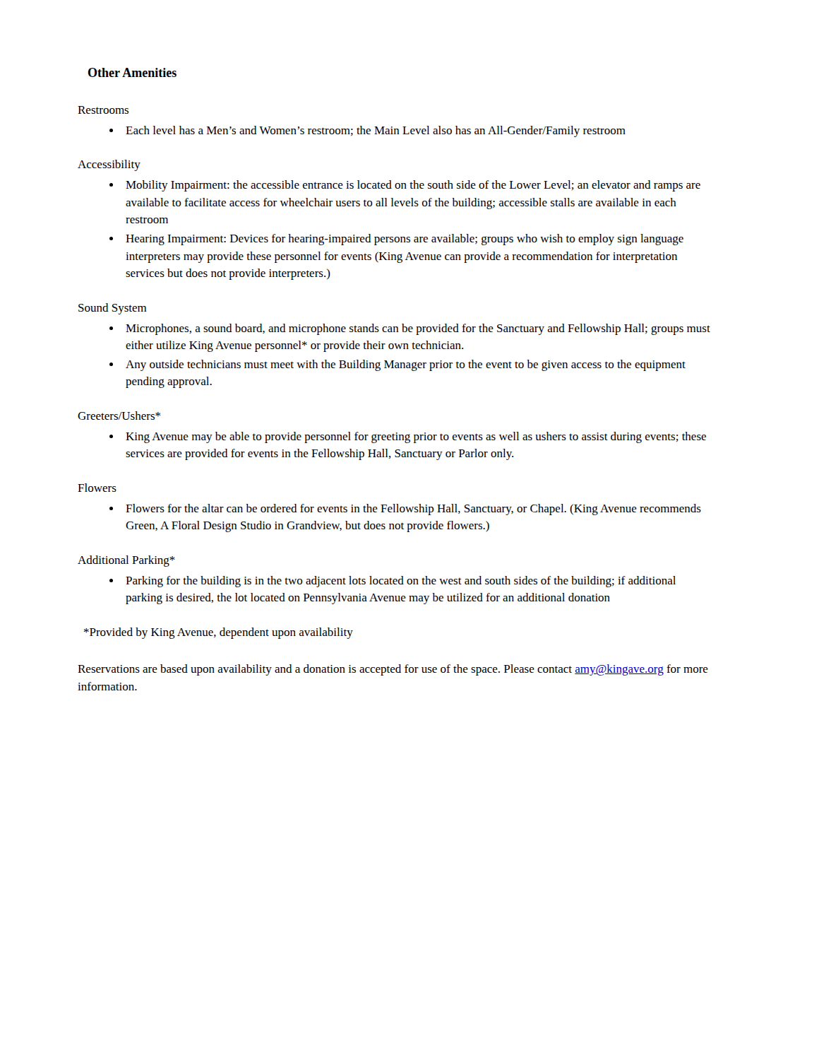Other Amenities
Restrooms
Each level has a Men’s and Women’s restroom; the Main Level also has an All-Gender/Family restroom
Accessibility
Mobility Impairment: the accessible entrance is located on the south side of the Lower Level; an elevator and ramps are available to facilitate access for wheelchair users to all levels of the building; accessible stalls are available in each restroom
Hearing Impairment: Devices for hearing-impaired persons are available; groups who wish to employ sign language interpreters may provide these personnel for events (King Avenue can provide a recommendation for interpretation services but does not provide interpreters.)
Sound System
Microphones, a sound board, and microphone stands can be provided for the Sanctuary and Fellowship Hall; groups must either utilize King Avenue personnel* or provide their own technician.
Any outside technicians must meet with the Building Manager prior to the event to be given access to the equipment pending approval.
Greeters/Ushers*
King Avenue may be able to provide personnel for greeting prior to events as well as ushers to assist during events; these services are provided for events in the Fellowship Hall, Sanctuary or Parlor only.
Flowers
Flowers for the altar can be ordered for events in the Fellowship Hall, Sanctuary, or Chapel. (King Avenue recommends Green, A Floral Design Studio in Grandview, but does not provide flowers.)
Additional Parking*
Parking for the building is in the two adjacent lots located on the west and south sides of the building; if additional parking is desired, the lot located on Pennsylvania Avenue may be utilized for an additional donation
*Provided by King Avenue, dependent upon availability
Reservations are based upon availability and a donation is accepted for use of the space. Please contact amy@kingave.org for more information.